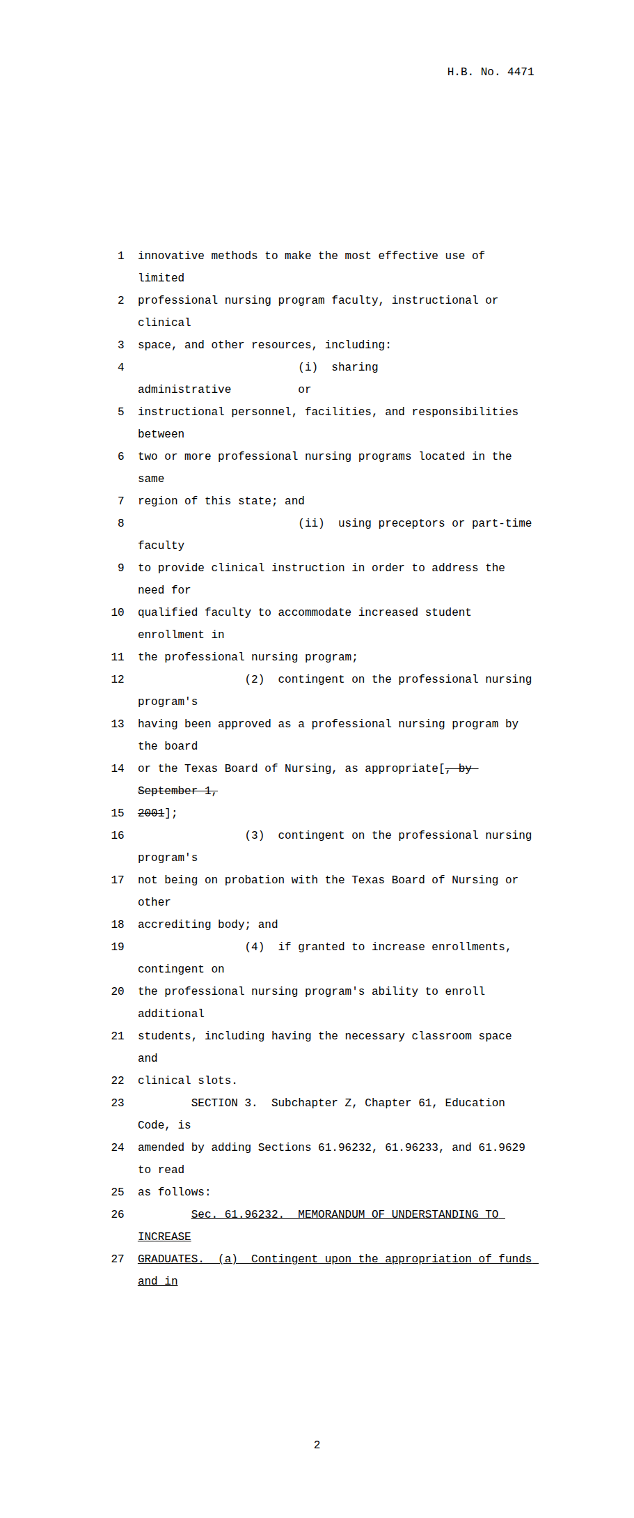H.B. No. 4471
1 innovative methods to make the most effective use of limited
2 professional nursing program faculty, instructional or clinical
3 space, and other resources, including:
4 (i) sharing administrative or
5 instructional personnel, facilities, and responsibilities between
6 two or more professional nursing programs located in the same
7 region of this state; and
8 (ii) using preceptors or part-time faculty
9 to provide clinical instruction in order to address the need for
10 qualified faculty to accommodate increased student enrollment in
11 the professional nursing program;
12 (2) contingent on the professional nursing program's
13 having been approved as a professional nursing program by the board
14 or the Texas Board of Nursing, as appropriate[, by September 1,
152001];
16 (3) contingent on the professional nursing program's
17 not being on probation with the Texas Board of Nursing or other
18 accrediting body; and
19 (4) if granted to increase enrollments, contingent on
20 the professional nursing program's ability to enroll additional
21 students, including having the necessary classroom space and
22 clinical slots.
23 SECTION 3. Subchapter Z, Chapter 61, Education Code, is
24 amended by adding Sections 61.96232, 61.96233, and 61.9629 to read
25 as follows:
26 Sec. 61.96232. MEMORANDUM OF UNDERSTANDING TO INCREASE
27 GRADUATES. (a) Contingent upon the appropriation of funds and in
2